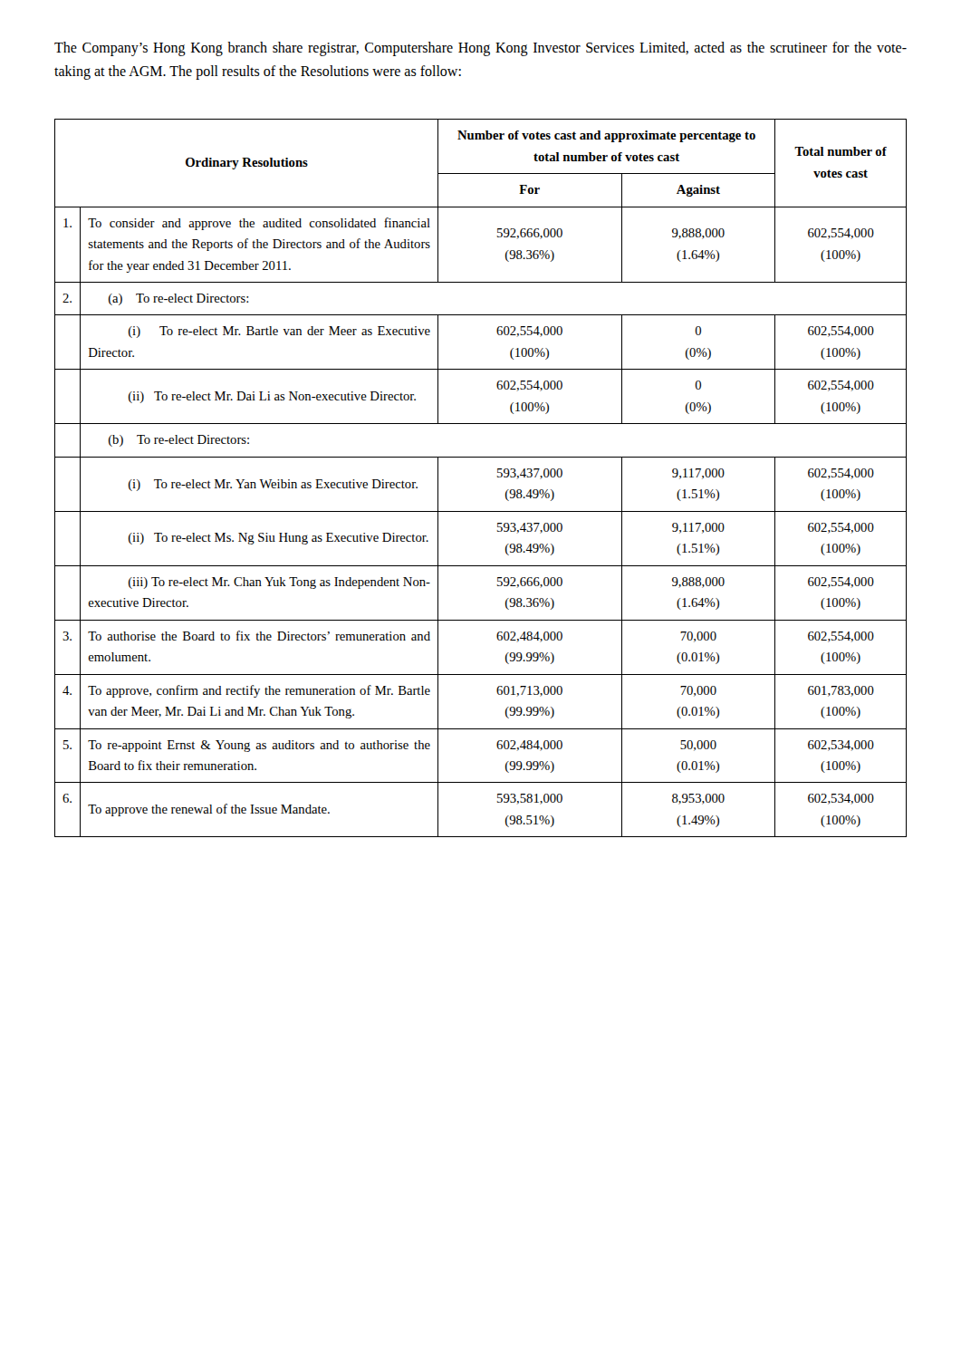The Company’s Hong Kong branch share registrar, Computershare Hong Kong Investor Services Limited, acted as the scrutineer for the vote-taking at the AGM. The poll results of the Resolutions were as follow:
| Ordinary Resolutions | Number of votes cast and approximate percentage to total number of votes cast | Total number of votes cast |
| --- | --- | --- |
| For | Against |
| 1. | To consider and approve the audited consolidated financial statements and the Reports of the Directors and of the Auditors for the year ended 31 December 2011. | 592,666,000 (98.36%) | 9,888,000 (1.64%) | 602,554,000 (100%) |
| 2. | (a) To re-elect Directors: |
| | (i) To re-elect Mr. Bartle van der Meer as Executive Director. | 602,554,000 (100%) | 0 (0%) | 602,554,000 (100%) |
| | (ii) To re-elect Mr. Dai Li as Non-executive Director. | 602,554,000 (100%) | 0 (0%) | 602,554,000 (100%) |
| | (b) To re-elect Directors: |
| | (i) To re-elect Mr. Yan Weibin as Executive Director. | 593,437,000 (98.49%) | 9,117,000 (1.51%) | 602,554,000 (100%) |
| | (ii) To re-elect Ms. Ng Siu Hung as Executive Director. | 593,437,000 (98.49%) | 9,117,000 (1.51%) | 602,554,000 (100%) |
| | (iii) To re-elect Mr. Chan Yuk Tong as Independent Non-executive Director. | 592,666,000 (98.36%) | 9,888,000 (1.64%) | 602,554,000 (100%) |
| 3. | To authorise the Board to fix the Directors’ remuneration and emolument. | 602,484,000 (99.99%) | 70,000 (0.01%) | 602,554,000 (100%) |
| 4. | To approve, confirm and rectify the remuneration of Mr. Bartle van der Meer, Mr. Dai Li and Mr. Chan Yuk Tong. | 601,713,000 (99.99%) | 70,000 (0.01%) | 601,783,000 (100%) |
| 5. | To re-appoint Ernst & Young as auditors and to authorise the Board to fix their remuneration. | 602,484,000 (99.99%) | 50,000 (0.01%) | 602,534,000 (100%) |
| 6. | To approve the renewal of the Issue Mandate. | 593,581,000 (98.51%) | 8,953,000 (1.49%) | 602,534,000 (100%) |